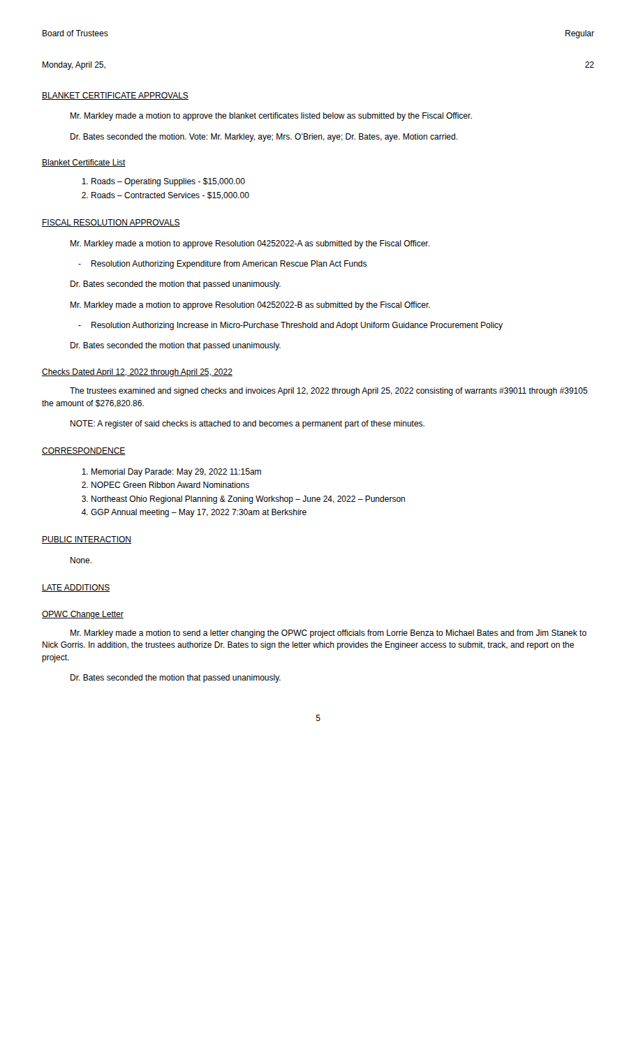Board of Trustees Regular
Monday, April 25, 22
BLANKET CERTIFICATE APPROVALS
Mr. Markley made a motion to approve the blanket certificates listed below as submitted by the Fiscal Officer.
Dr. Bates seconded the motion. Vote: Mr. Markley, aye; Mrs. O’Brien, aye; Dr. Bates, aye. Motion carried.
Blanket Certificate List
Roads – Operating Supplies - $15,000.00
Roads – Contracted Services - $15,000.00
FISCAL RESOLUTION APPROVALS
Mr. Markley made a motion to approve Resolution 04252022-A as submitted by the Fiscal Officer.
Resolution Authorizing Expenditure from American Rescue Plan Act Funds
Dr. Bates seconded the motion that passed unanimously.
Mr. Markley made a motion to approve Resolution 04252022-B as submitted by the Fiscal Officer.
Resolution Authorizing Increase in Micro-Purchase Threshold and Adopt Uniform Guidance Procurement Policy
Dr. Bates seconded the motion that passed unanimously.
Checks Dated April 12, 2022 through April 25, 2022
The trustees examined and signed checks and invoices April 12, 2022 through April 25, 2022 consisting of warrants #39011 through #39105 the amount of $276,820.86.
NOTE: A register of said checks is attached to and becomes a permanent part of these minutes.
CORRESPONDENCE
Memorial Day Parade: May 29, 2022 11:15am
NOPEC Green Ribbon Award Nominations
Northeast Ohio Regional Planning & Zoning Workshop – June 24, 2022 – Punderson
GGP Annual meeting – May 17, 2022 7:30am at Berkshire
PUBLIC INTERACTION
None.
LATE ADDITIONS
OPWC Change Letter
Mr. Markley made a motion to send a letter changing the OPWC project officials from Lorrie Benza to Michael Bates and from Jim Stanek to Nick Gorris. In addition, the trustees authorize Dr. Bates to sign the letter which provides the Engineer access to submit, track, and report on the project.
Dr. Bates seconded the motion that passed unanimously.
5